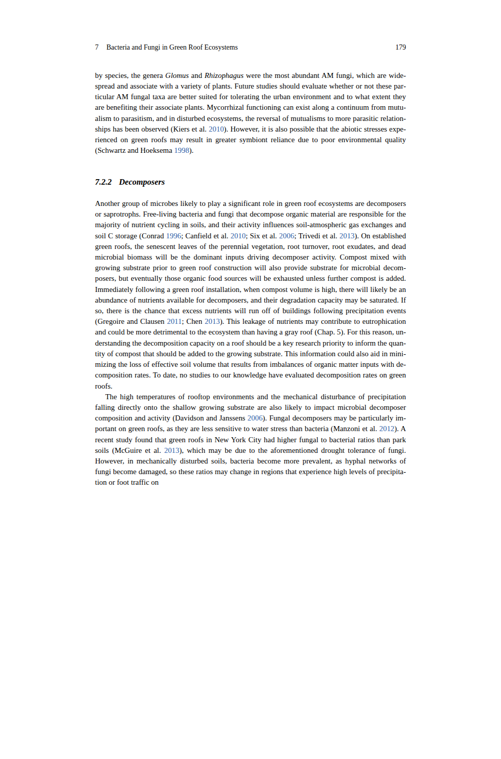7 Bacteria and Fungi in Green Roof Ecosystems 179
by species, the genera Glomus and Rhizophagus were the most abundant AM fungi, which are widespread and associate with a variety of plants. Future studies should evaluate whether or not these particular AM fungal taxa are better suited for tolerating the urban environment and to what extent they are benefiting their associate plants. Mycorrhizal functioning can exist along a continuum from mutualism to parasitism, and in disturbed ecosystems, the reversal of mutualisms to more parasitic relationships has been observed (Kiers et al. 2010). However, it is also possible that the abiotic stresses experienced on green roofs may result in greater symbiont reliance due to poor environmental quality (Schwartz and Hoeksema 1998).
7.2.2 Decomposers
Another group of microbes likely to play a significant role in green roof ecosystems are decomposers or saprotrophs. Free-living bacteria and fungi that decompose organic material are responsible for the majority of nutrient cycling in soils, and their activity influences soil-atmospheric gas exchanges and soil C storage (Conrad 1996; Canfield et al. 2010; Six et al. 2006; Trivedi et al. 2013). On established green roofs, the senescent leaves of the perennial vegetation, root turnover, root exudates, and dead microbial biomass will be the dominant inputs driving decomposer activity. Compost mixed with growing substrate prior to green roof construction will also provide substrate for microbial decomposers, but eventually those organic food sources will be exhausted unless further compost is added. Immediately following a green roof installation, when compost volume is high, there will likely be an abundance of nutrients available for decomposers, and their degradation capacity may be saturated. If so, there is the chance that excess nutrients will run off of buildings following precipitation events (Gregoire and Clausen 2011; Chen 2013). This leakage of nutrients may contribute to eutrophication and could be more detrimental to the ecosystem than having a gray roof (Chap. 5). For this reason, understanding the decomposition capacity on a roof should be a key research priority to inform the quantity of compost that should be added to the growing substrate. This information could also aid in minimizing the loss of effective soil volume that results from imbalances of organic matter inputs with decomposition rates. To date, no studies to our knowledge have evaluated decomposition rates on green roofs.
The high temperatures of rooftop environments and the mechanical disturbance of precipitation falling directly onto the shallow growing substrate are also likely to impact microbial decomposer composition and activity (Davidson and Janssens 2006). Fungal decomposers may be particularly important on green roofs, as they are less sensitive to water stress than bacteria (Manzoni et al. 2012). A recent study found that green roofs in New York City had higher fungal to bacterial ratios than park soils (McGuire et al. 2013), which may be due to the aforementioned drought tolerance of fungi. However, in mechanically disturbed soils, bacteria become more prevalent, as hyphal networks of fungi become damaged, so these ratios may change in regions that experience high levels of precipitation or foot traffic on